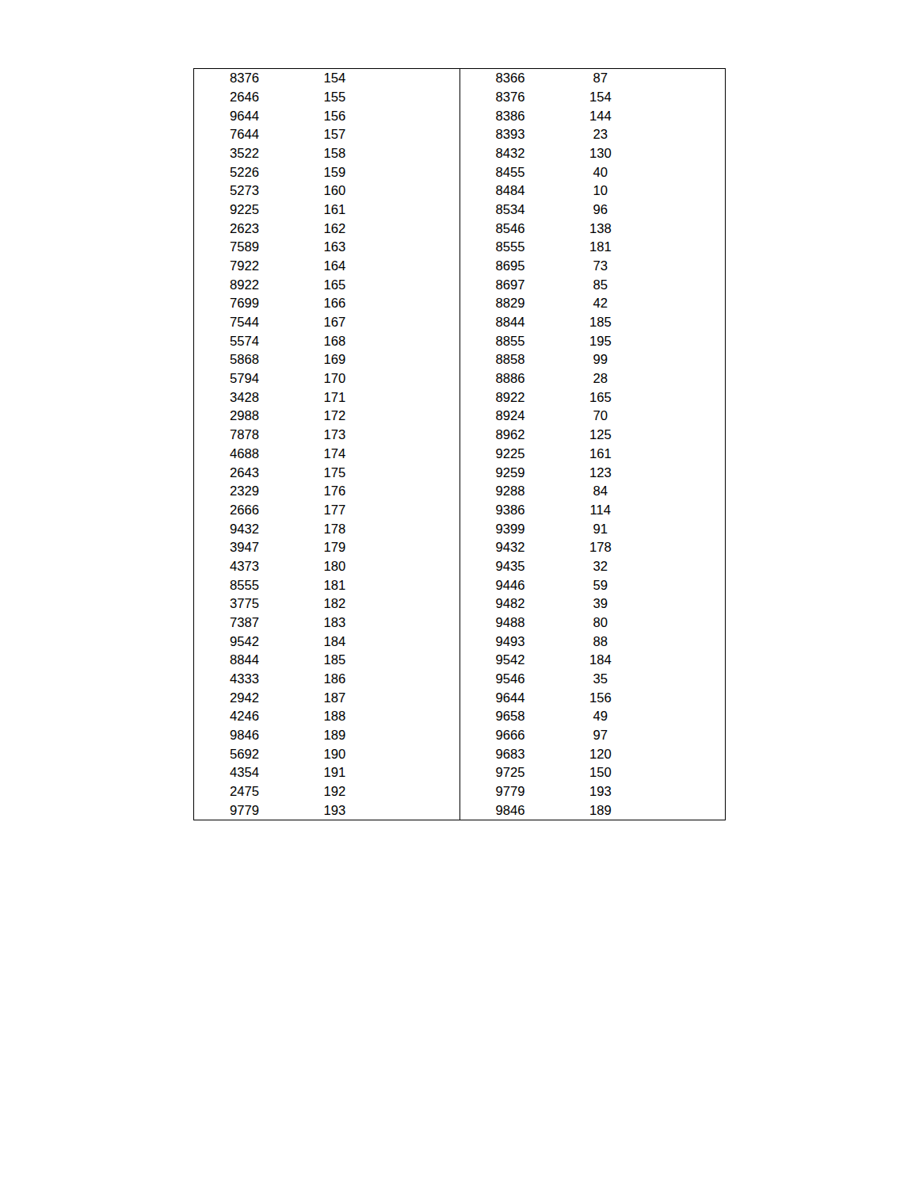| / 8376 / 154 / / / 2646 / 155 / / / 9644 / 156 / / / 7644 / 157 / / / 3522 / 158 / / / 5226 / 159 / / / 5273 / 160 / / / 9225 / 161 / / / 2623 / 162 / / / 7589 / 163 / / / 7922 / 164 / / / 8922 / 165 / / / 7699 / 166 / / / 7544 / 167 / / / 5574 / 168 / / / 5868 / 169 / / / 5794 / 170 / / / 3428 / 171 / / / 2988 / 172 / / / 7878 / 173 / / / 4688 / 174 / / / 2643 / 175 / / / 2329 / 176 / / / 2666 / 177 / / / 9432 / 178 / / / 3947 / 179 / / / 4373 / 180 / / / 8555 / 181 / / / 3775 / 182 / / / 7387 / 183 / / / 9542 / 184 / / / 8844 / 185 / / / 4333 / 186 / / / 2942 / 187 / / / 4246 / 188 / / / 9846 / 189 / / / 5692 / 190 / / / 4354 / 191 / / / 2475 / 192 / / / 9779 / 193 / / | / 8366 / 87 / / / 8376 / 154 / / / 8386 / 144 / / / 8393 / 23 / / / 8432 / 130 / / / 8455 / 40 / / / 8484 / 10 / / / 8534 / 96 / / / 8546 / 138 / / / 8555 / 181 / / / 8695 / 73 / / / 8697 / 85 / / / 8829 / 42 / / / 8844 / 185 / / / 8855 / 195 / / / 8858 / 99 / / / 8886 / 28 / / / 8922 / 165 / / / 8924 / 70 / / / 8962 / 125 / / / 9225 / 161 / / / 9259 / 123 / / / 9288 / 84 / / / 9386 / 114 / / / 9399 / 91 / / / 9432 / 178 / / / 9435 / 32 / / / 9446 / 59 / / / 9482 / 39 / / / 9488 / 80 / / / 9493 / 88 / / / 9542 / 184 / / / 9546 / 35 / / / 9644 / 156 / / / 9658 / 49 / / / 9666 / 97 / / / 9683 / 120 / / / 9725 / 150 / / / 9779 / 193 / / / 9846 / 189 / / |